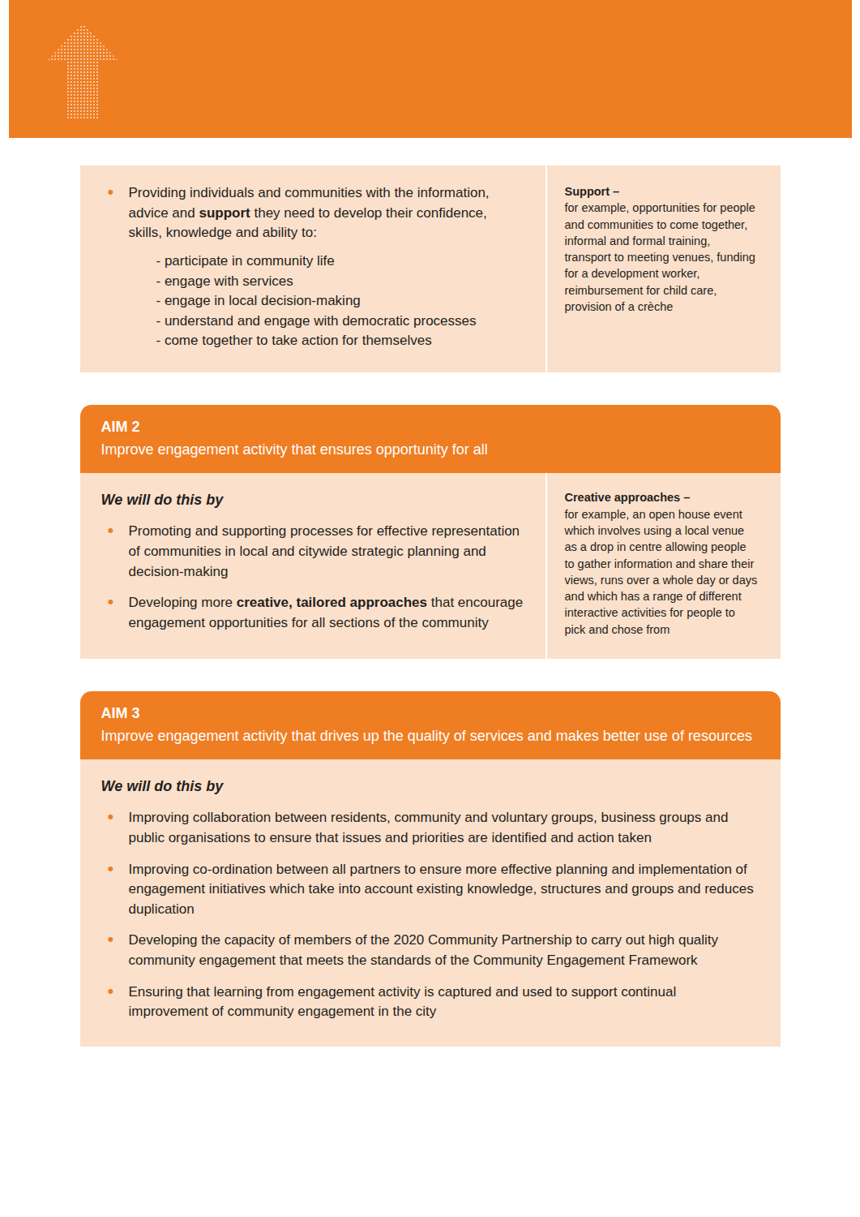Providing individuals and communities with the information, advice and support they need to develop their confidence, skills, knowledge and ability to:
- participate in community life
- engage with services
- engage in local decision-making
- understand and engage with democratic processes
- come together to take action for themselves
Support –
for example, opportunities for people and communities to come together, informal and formal training, transport to meeting venues, funding for a development worker, reimbursement for child care, provision of a crèche
AIM 2 Improve engagement activity that ensures opportunity for all
We will do this by
Promoting and supporting processes for effective representation of communities in local and citywide strategic planning and decision-making
Developing more creative, tailored approaches that encourage engagement opportunities for all sections of the community
Creative approaches –
for example, an open house event which involves using a local venue as a drop in centre allowing people to gather information and share their views, runs over a whole day or days and which has a range of different interactive activities for people to pick and chose from
AIM 3 Improve engagement activity that drives up the quality of services and makes better use of resources
We will do this by
Improving collaboration between residents, community and voluntary groups, business groups and public organisations to ensure that issues and priorities are identified and action taken
Improving co-ordination between all partners to ensure more effective planning and implementation of engagement initiatives which take into account existing knowledge, structures and groups and reduces duplication
Developing the capacity of members of the 2020 Community Partnership to carry out high quality community engagement that meets the standards of the Community Engagement Framework
Ensuring that learning from engagement activity is captured and used to support continual improvement of community engagement in the city